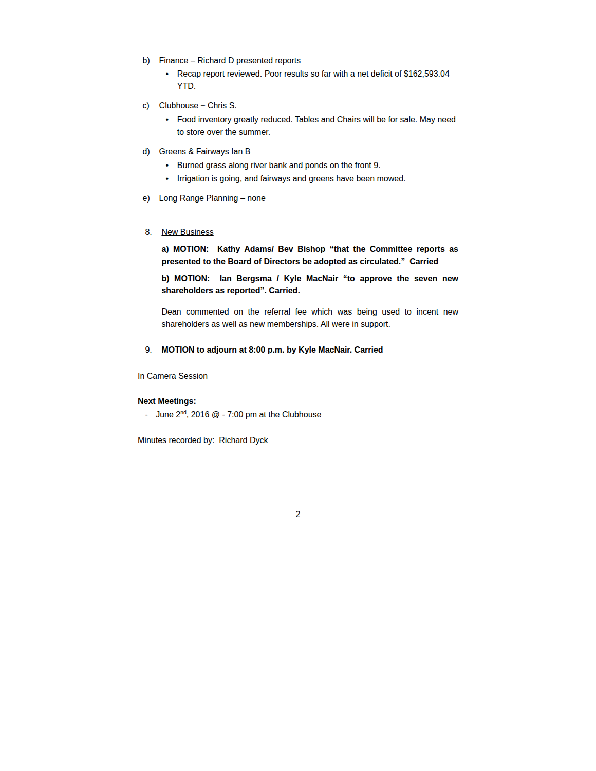b) Finance – Richard D presented reports
Recap report reviewed. Poor results so far with a net deficit of $162,593.04 YTD.
c) Clubhouse – Chris S.
Food inventory greatly reduced. Tables and Chairs will be for sale. May need to store over the summer.
d) Greens & Fairways Ian B
Burned grass along river bank and ponds on the front 9.
Irrigation is going, and fairways and greens have been mowed.
e) Long Range Planning – none
8. New Business
a) MOTION: Kathy Adams/ Bev Bishop “that the Committee reports as presented to the Board of Directors be adopted as circulated.” Carried
b) MOTION: Ian Bergsma / Kyle MacNair “to approve the seven new shareholders as reported”. Carried.
Dean commented on the referral fee which was being used to incent new shareholders as well as new memberships. All were in support.
9. MOTION to adjourn at 8:00 p.m. by Kyle MacNair. Carried
In Camera Session
Next Meetings:
June 2nd, 2016 @ - 7:00 pm at the Clubhouse
Minutes recorded by: Richard Dyck
2